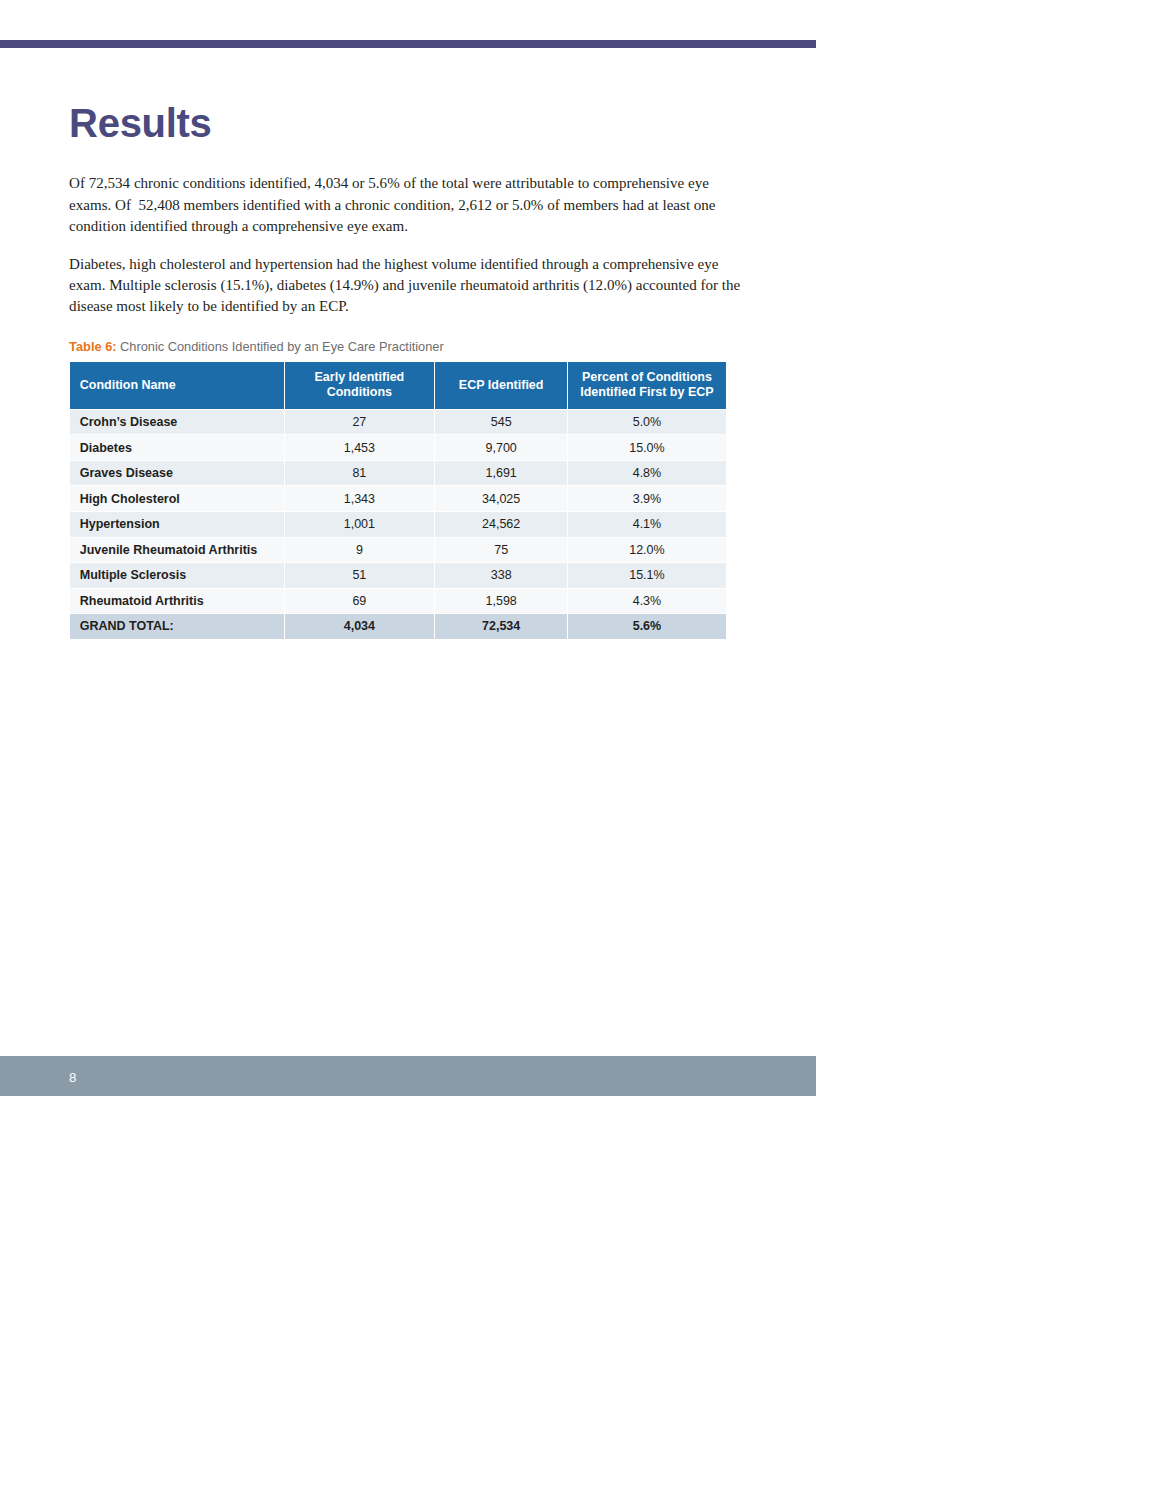Results
Of 72,534 chronic conditions identified, 4,034 or 5.6% of the total were attributable to comprehensive eye exams. Of 52,408 members identified with a chronic condition, 2,612 or 5.0% of members had at least one condition identified through a comprehensive eye exam.
Diabetes, high cholesterol and hypertension had the highest volume identified through a comprehensive eye exam. Multiple sclerosis (15.1%), diabetes (14.9%) and juvenile rheumatoid arthritis (12.0%) accounted for the disease most likely to be identified by an ECP.
Table 6: Chronic Conditions Identified by an Eye Care Practitioner
| Condition Name | Early Identified Conditions | ECP Identified | Percent of Conditions Identified First by ECP |
| --- | --- | --- | --- |
| Crohn’s Disease | 27 | 545 | 5.0% |
| Diabetes | 1,453 | 9,700 | 15.0% |
| Graves Disease | 81 | 1,691 | 4.8% |
| High Cholesterol | 1,343 | 34,025 | 3.9% |
| Hypertension | 1,001 | 24,562 | 4.1% |
| Juvenile Rheumatoid Arthritis | 9 | 75 | 12.0% |
| Multiple Sclerosis | 51 | 338 | 15.1% |
| Rheumatoid Arthritis | 69 | 1,598 | 4.3% |
| GRAND TOTAL: | 4,034 | 72,534 | 5.6% |
8